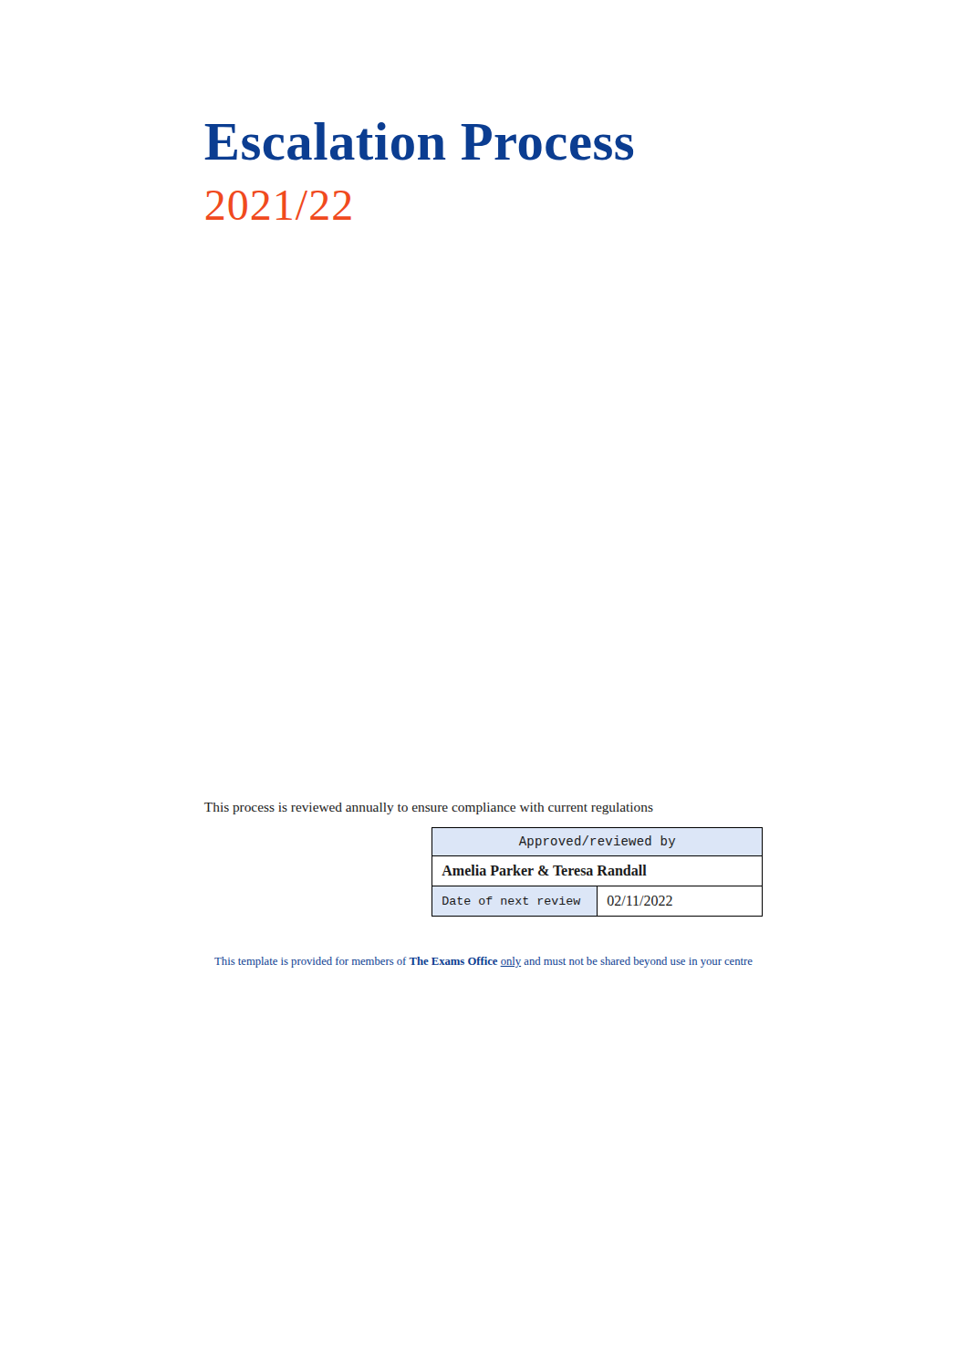Escalation Process
2021/22
This process is reviewed annually to ensure compliance with current regulations
| Approved/reviewed by |
| Amelia Parker & Teresa Randall |
| Date of next review | 02/11/2022 |
This template is provided for members of The Exams Office only and must not be shared beyond use in your centre